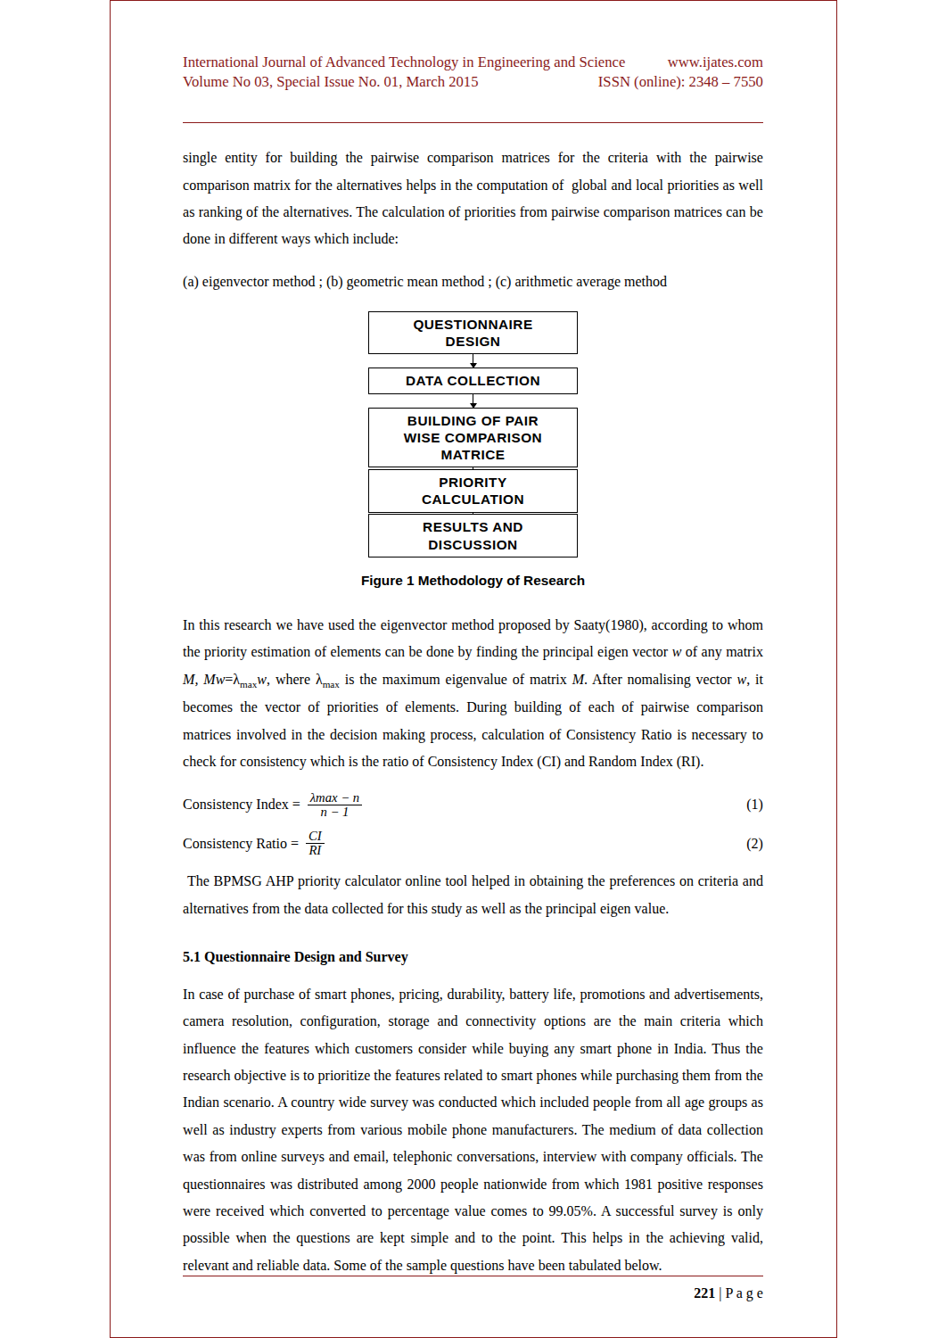International Journal of Advanced Technology in Engineering and Science www.ijates.com
Volume No 03, Special Issue No. 01, March 2015 ISSN (online): 2348 – 7550
single entity for building the pairwise comparison matrices for the criteria with the pairwise comparison matrix for the alternatives helps in the computation of global and local priorities as well as ranking of the alternatives. The calculation of priorities from pairwise comparison matrices can be done in different ways which include:
(a) eigenvector method ; (b) geometric mean method ; (c) arithmetic average method
QUESTIONNAIRE
DESIGN
DATA COLLECTION
BUILDING OF PAIR
WISE COMPARISON
MATRICE
PRIORITY
CALCULATION
RESULTS AND
DISCUSSION
Figure 1 Methodology of Research
In this research we have used the eigenvector method proposed by Saaty(1980), according to whom the priority estimation of elements can be done by finding the principal eigen vector w of any matrix M, Mw=λmaxw, where λmax is the maximum eigenvalue of matrix M. After nomalising vector w, it becomes the vector of priorities of elements. During building of each of pairwise comparison matrices involved in the decision making process, calculation of Consistency Ratio is necessary to check for consistency which is the ratio of Consistency Index (CI) and Random Index (RI).
Consistency Index = λmax − n n − 1
(1)
Consistency Ratio = CI RI
(2)
The BPMSG AHP priority calculator online tool helped in obtaining the preferences on criteria and alternatives from the data collected for this study as well as the principal eigen value.
5.1 Questionnaire Design and Survey
In case of purchase of smart phones, pricing, durability, battery life, promotions and advertisements, camera resolution, configuration, storage and connectivity options are the main criteria which influence the features which customers consider while buying any smart phone in India. Thus the research objective is to prioritize the features related to smart phones while purchasing them from the Indian scenario. A country wide survey was conducted which included people from all age groups as well as industry experts from various mobile phone manufacturers. The medium of data collection was from online surveys and email, telephonic conversations, interview with company officials. The questionnaires was distributed among 2000 people nationwide from which 1981 positive responses were received which converted to percentage value comes to 99.05%. A successful survey is only possible when the questions are kept simple and to the point. This helps in the achieving valid, relevant and reliable data. Some of the sample questions have been tabulated below.
221 | P a g e